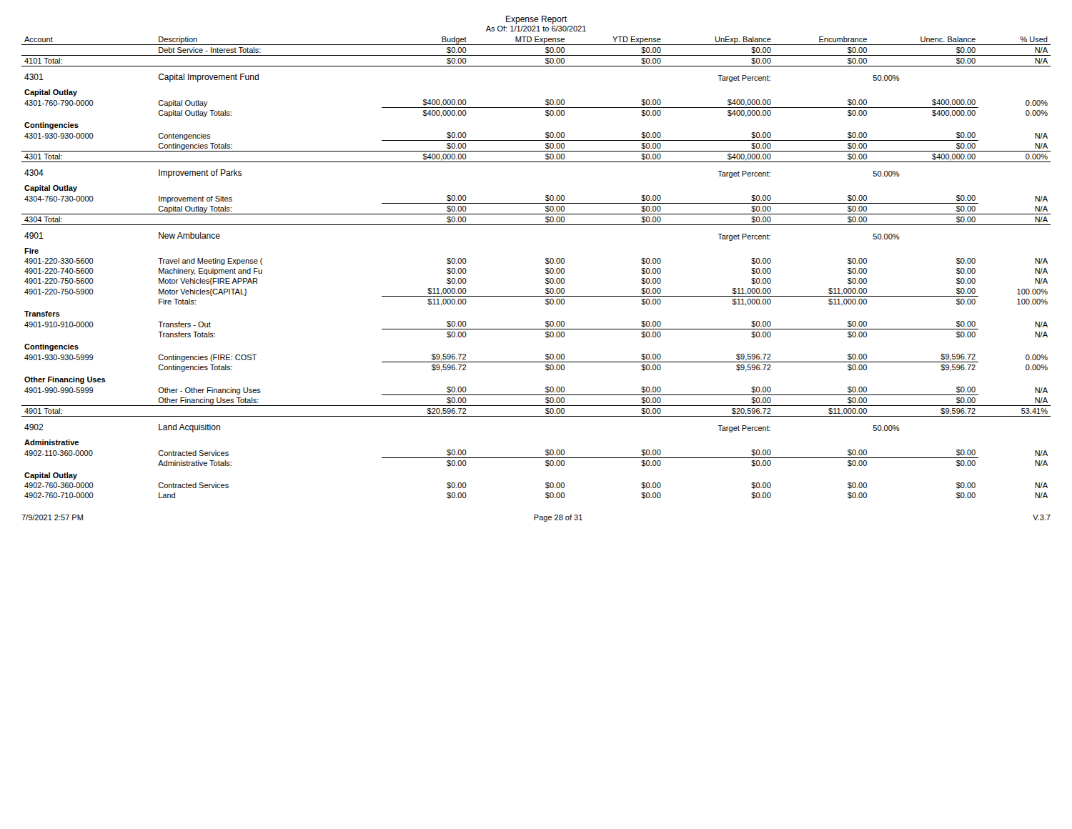Expense Report
As Of: 1/1/2021 to 6/30/2021
| Account | Description | Budget | MTD Expense | YTD Expense | UnExp. Balance | Encumbrance | Unenc. Balance | % Used |
| --- | --- | --- | --- | --- | --- | --- | --- | --- |
| | Debt Service - Interest Totals: | $0.00 | $0.00 | $0.00 | $0.00 | $0.00 | $0.00 | N/A |
| 4101 Total: | | $0.00 | $0.00 | $0.00 | $0.00 | $0.00 | $0.00 | N/A |
| 4301 | Capital Improvement Fund | | | | Target Percent: | | 50.00% | |
| Capital Outlay |
| 4301-760-790-0000 | Capital Outlay | $400,000.00 | $0.00 | $0.00 | $400,000.00 | $0.00 | $400,000.00 | 0.00% |
| | Capital Outlay Totals: | $400,000.00 | $0.00 | $0.00 | $400,000.00 | $0.00 | $400,000.00 | 0.00% |
| Contingencies |
| 4301-930-930-0000 | Contengencies | $0.00 | $0.00 | $0.00 | $0.00 | $0.00 | $0.00 | N/A |
| | Contingencies Totals: | $0.00 | $0.00 | $0.00 | $0.00 | $0.00 | $0.00 | N/A |
| 4301 Total: | | $400,000.00 | $0.00 | $0.00 | $400,000.00 | $0.00 | $400,000.00 | 0.00% |
| 4304 | Improvement of Parks | | | | Target Percent: | | 50.00% | |
| Capital Outlay |
| 4304-760-730-0000 | Improvement of Sites | $0.00 | $0.00 | $0.00 | $0.00 | $0.00 | $0.00 | N/A |
| | Capital Outlay Totals: | $0.00 | $0.00 | $0.00 | $0.00 | $0.00 | $0.00 | N/A |
| 4304 Total: | | $0.00 | $0.00 | $0.00 | $0.00 | $0.00 | $0.00 | N/A |
| 4901 | New Ambulance | | | | Target Percent: | | 50.00% | |
| Fire |
| 4901-220-330-5600 | Travel and Meeting Expense ( | $0.00 | $0.00 | $0.00 | $0.00 | $0.00 | $0.00 | N/A |
| 4901-220-740-5600 | Machinery, Equipment and Fu | $0.00 | $0.00 | $0.00 | $0.00 | $0.00 | $0.00 | N/A |
| 4901-220-750-5600 | Motor Vehicles{FIRE APPAR | $0.00 | $0.00 | $0.00 | $0.00 | $0.00 | $0.00 | N/A |
| 4901-220-750-5900 | Motor Vehicles{CAPITAL} | $11,000.00 | $0.00 | $0.00 | $11,000.00 | $11,000.00 | $0.00 | 100.00% |
| | Fire Totals: | $11,000.00 | $0.00 | $0.00 | $11,000.00 | $11,000.00 | $0.00 | 100.00% |
| Transfers |
| 4901-910-910-0000 | Transfers - Out | $0.00 | $0.00 | $0.00 | $0.00 | $0.00 | $0.00 | N/A |
| | Transfers Totals: | $0.00 | $0.00 | $0.00 | $0.00 | $0.00 | $0.00 | N/A |
| Contingencies |
| 4901-930-930-5999 | Contingencies (FIRE: COST | $9,596.72 | $0.00 | $0.00 | $9,596.72 | $0.00 | $9,596.72 | 0.00% |
| | Contingencies Totals: | $9,596.72 | $0.00 | $0.00 | $9,596.72 | $0.00 | $9,596.72 | 0.00% |
| Other Financing Uses |
| 4901-990-990-5999 | Other - Other Financing Uses | $0.00 | $0.00 | $0.00 | $0.00 | $0.00 | $0.00 | N/A |
| | Other Financing Uses Totals: | $0.00 | $0.00 | $0.00 | $0.00 | $0.00 | $0.00 | N/A |
| 4901 Total: | | $20,596.72 | $0.00 | $0.00 | $20,596.72 | $11,000.00 | $9,596.72 | 53.41% |
| 4902 | Land Acquisition | | | | Target Percent: | | 50.00% | |
| Administrative |
| 4902-110-360-0000 | Contracted Services | $0.00 | $0.00 | $0.00 | $0.00 | $0.00 | $0.00 | N/A |
| | Administrative Totals: | $0.00 | $0.00 | $0.00 | $0.00 | $0.00 | $0.00 | N/A |
| Capital Outlay |
| 4902-760-360-0000 | Contracted Services | $0.00 | $0.00 | $0.00 | $0.00 | $0.00 | $0.00 | N/A |
| 4902-760-710-0000 | Land | $0.00 | $0.00 | $0.00 | $0.00 | $0.00 | $0.00 | N/A |
7/9/2021 2:57 PM
Page 28 of 31
V.3.7